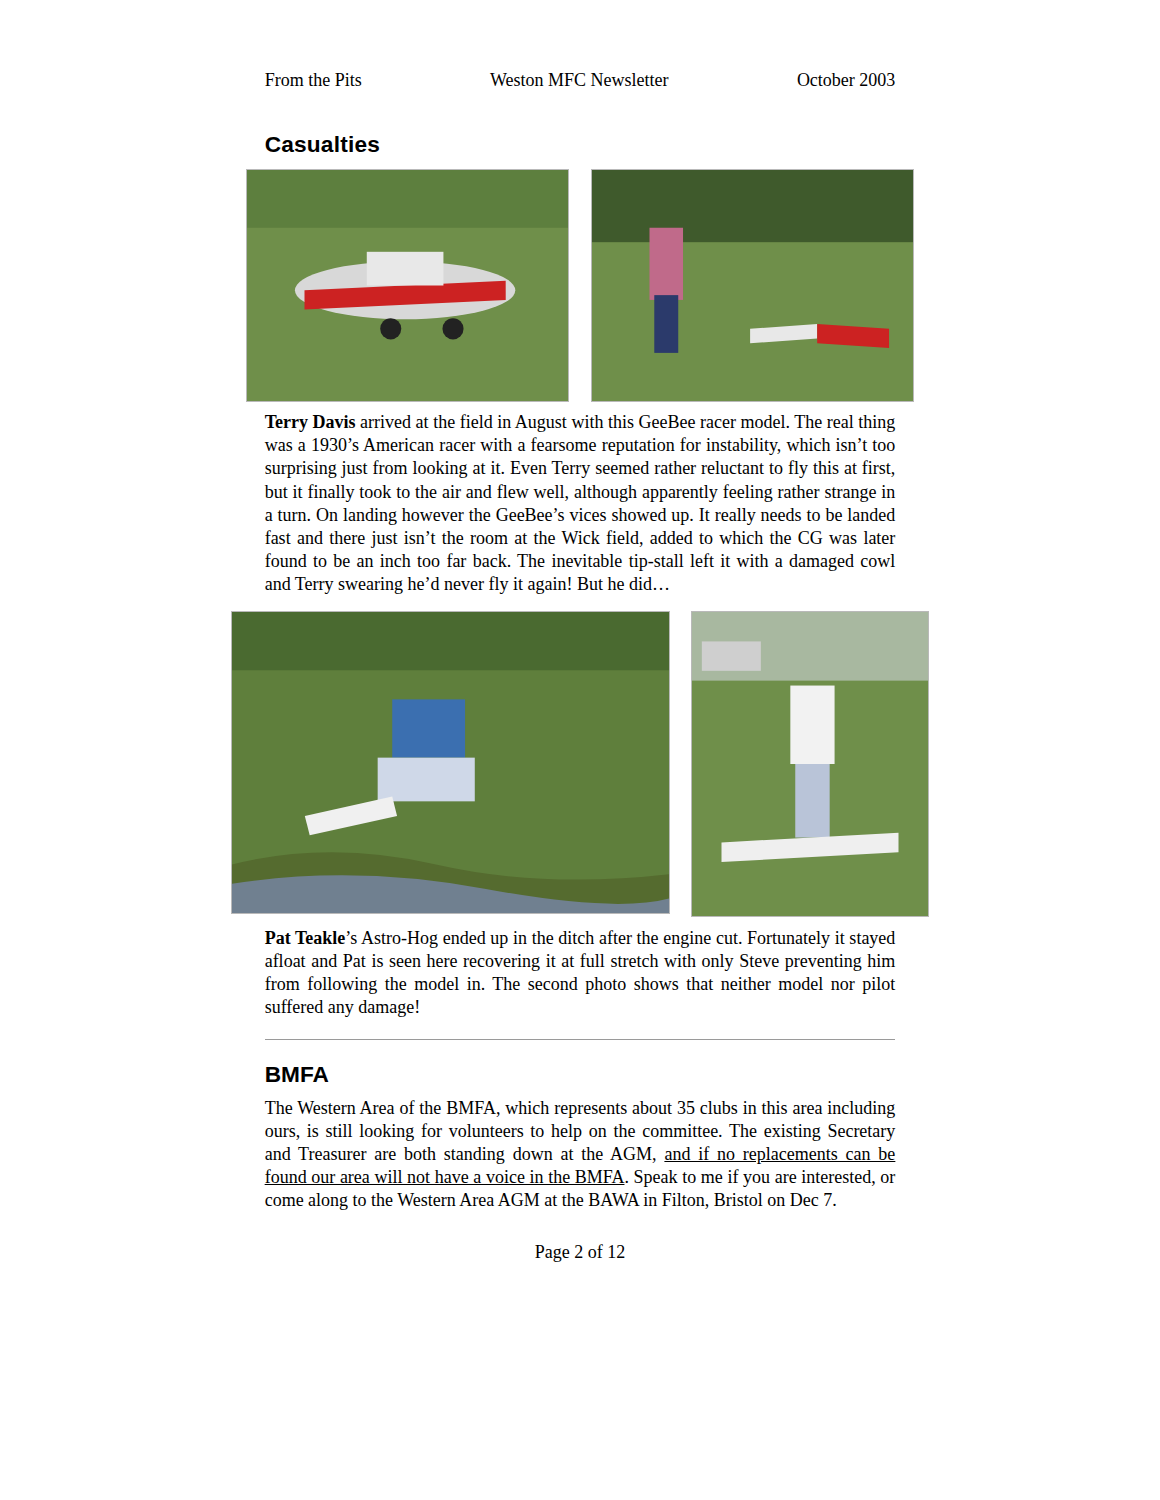From the Pits
Weston MFC Newsletter
October 2003
Casualties
Terry Davis arrived at the field in August with this GeeBee racer model. The real thing was a 1930’s American racer with a fearsome reputation for instability, which isn’t too surprising just from looking at it. Even Terry seemed rather reluctant to fly this at first, but it finally took to the air and flew well, although apparently feeling rather strange in a turn. On landing however the GeeBee’s vices showed up. It really needs to be landed fast and there just isn’t the room at the Wick field, added to which the CG was later found to be an inch too far back. The inevitable tip-stall left it with a damaged cowl and Terry swearing he’d never fly it again! But he did…
Pat Teakle’s Astro-Hog ended up in the ditch after the engine cut. Fortunately it stayed afloat and Pat is seen here recovering it at full stretch with only Steve preventing him from following the model in. The second photo shows that neither model nor pilot suffered any damage!
BMFA
The Western Area of the BMFA, which represents about 35 clubs in this area including ours, is still looking for volunteers to help on the committee. The existing Secretary and Treasurer are both standing down at the AGM, and if no replacements can be found our area will not have a voice in the BMFA. Speak to me if you are interested, or come along to the Western Area AGM at the BAWA in Filton, Bristol on Dec 7.
Page 2 of 12